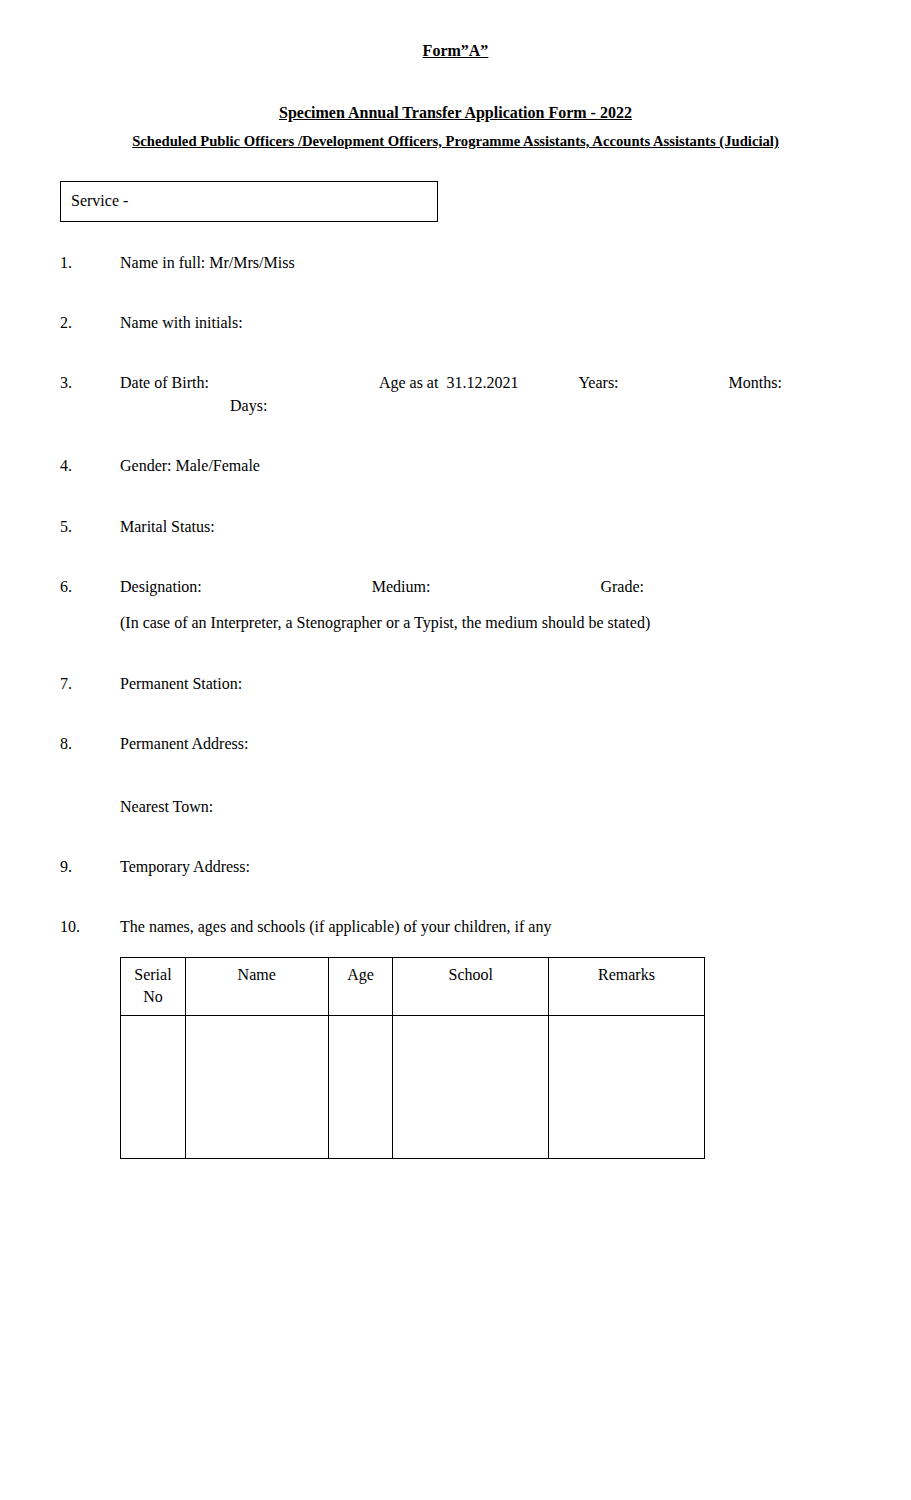Form”A”
Specimen Annual Transfer Application Form - 2022
Scheduled Public Officers /Development Officers, Programme Assistants, Accounts Assistants (Judicial)
Service -
Name in full: Mr/Mrs/Miss
Name with initials:
Date of Birth: Age as at 31.12.2021 Years: Months: Days:
Gender: Male/Female
Marital Status:
Designation: Medium: Grade: (In case of an Interpreter, a Stenographer or a Typist, the medium should be stated)
Permanent Station:
Permanent Address: Nearest Town:
Temporary Address:
The names, ages and schools (if applicable) of your children, if any
| Serial No | Name | Age | School | Remarks |
| --- | --- | --- | --- | --- |